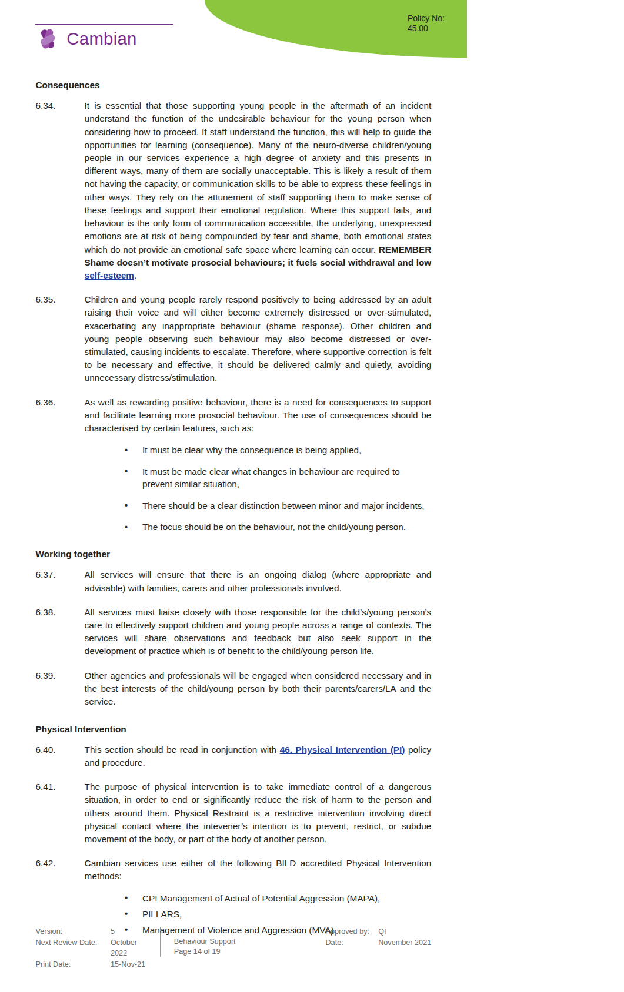Policy No:
45.00
Cambian
Consequences
6.34. It is essential that those supporting young people in the aftermath of an incident understand the function of the undesirable behaviour for the young person when considering how to proceed. If staff understand the function, this will help to guide the opportunities for learning (consequence). Many of the neuro-diverse children/young people in our services experience a high degree of anxiety and this presents in different ways, many of them are socially unacceptable. This is likely a result of them not having the capacity, or communication skills to be able to express these feelings in other ways. They rely on the attunement of staff supporting them to make sense of these feelings and support their emotional regulation. Where this support fails, and behaviour is the only form of communication accessible, the underlying, unexpressed emotions are at risk of being compounded by fear and shame, both emotional states which do not provide an emotional safe space where learning can occur. REMEMBER Shame doesn’t motivate prosocial behaviours; it fuels social withdrawal and low self-esteem.
6.35. Children and young people rarely respond positively to being addressed by an adult raising their voice and will either become extremely distressed or over-stimulated, exacerbating any inappropriate behaviour (shame response). Other children and young people observing such behaviour may also become distressed or over-stimulated, causing incidents to escalate. Therefore, where supportive correction is felt to be necessary and effective, it should be delivered calmly and quietly, avoiding unnecessary distress/stimulation.
6.36. As well as rewarding positive behaviour, there is a need for consequences to support and facilitate learning more prosocial behaviour. The use of consequences should be characterised by certain features, such as:
It must be clear why the consequence is being applied,
It must be made clear what changes in behaviour are required to prevent similar situation,
There should be a clear distinction between minor and major incidents,
The focus should be on the behaviour, not the child/young person.
Working together
6.37. All services will ensure that there is an ongoing dialog (where appropriate and advisable) with families, carers and other professionals involved.
6.38. All services must liaise closely with those responsible for the child’s/young person’s care to effectively support children and young people across a range of contexts. The services will share observations and feedback but also seek support in the development of practice which is of benefit to the child/young person life.
6.39. Other agencies and professionals will be engaged when considered necessary and in the best interests of the child/young person by both their parents/carers/LA and the service.
Physical Intervention
6.40. This section should be read in conjunction with 46. Physical Intervention (PI) policy and procedure.
6.41. The purpose of physical intervention is to take immediate control of a dangerous situation, in order to end or significantly reduce the risk of harm to the person and others around them. Physical Restraint is a restrictive intervention involving direct physical contact where the intevener’s intention is to prevent, restrict, or subdue movement of the body, or part of the body of another person.
6.42. Cambian services use either of the following BILD accredited Physical Intervention methods:
CPI Management of Actual of Potential Aggression (MAPA),
PILLARS,
Management of Violence and Aggression (MVA).
Version:
5
Next Review Date:
October 2022
Print Date:
15-Nov-21
Behaviour Support
Page 14 of 19
Approved by:
QI
Date:
November 2021